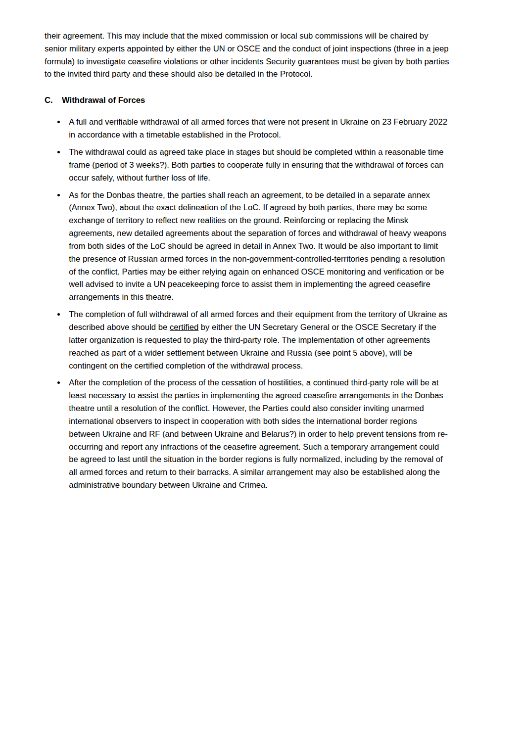their agreement. This may include that the mixed commission or local sub commissions will be chaired by senior military experts appointed by either the UN or OSCE and the conduct of joint inspections (three in a jeep formula) to investigate ceasefire violations or other incidents Security guarantees must be given by both parties to the invited third party and these should also be detailed in the Protocol.
C. Withdrawal of Forces
A full and verifiable withdrawal of all armed forces that were not present in Ukraine on 23 February 2022 in accordance with a timetable established in the Protocol.
The withdrawal could as agreed take place in stages but should be completed within a reasonable time frame (period of 3 weeks?). Both parties to cooperate fully in ensuring that the withdrawal of forces can occur safely, without further loss of life.
As for the Donbas theatre, the parties shall reach an agreement, to be detailed in a separate annex (Annex Two), about the exact delineation of the LoC. If agreed by both parties, there may be some exchange of territory to reflect new realities on the ground. Reinforcing or replacing the Minsk agreements, new detailed agreements about the separation of forces and withdrawal of heavy weapons from both sides of the LoC should be agreed in detail in Annex Two. It would be also important to limit the presence of Russian armed forces in the non-government-controlled-territories pending a resolution of the conflict. Parties may be either relying again on enhanced OSCE monitoring and verification or be well advised to invite a UN peacekeeping force to assist them in implementing the agreed ceasefire arrangements in this theatre.
The completion of full withdrawal of all armed forces and their equipment from the territory of Ukraine as described above should be certified by either the UN Secretary General or the OSCE Secretary if the latter organization is requested to play the third-party role. The implementation of other agreements reached as part of a wider settlement between Ukraine and Russia (see point 5 above), will be contingent on the certified completion of the withdrawal process.
After the completion of the process of the cessation of hostilities, a continued third-party role will be at least necessary to assist the parties in implementing the agreed ceasefire arrangements in the Donbas theatre until a resolution of the conflict. However, the Parties could also consider inviting unarmed international observers to inspect in cooperation with both sides the international border regions between Ukraine and RF (and between Ukraine and Belarus?) in order to help prevent tensions from re-occurring and report any infractions of the ceasefire agreement. Such a temporary arrangement could be agreed to last until the situation in the border regions is fully normalized, including by the removal of all armed forces and return to their barracks. A similar arrangement may also be established along the administrative boundary between Ukraine and Crimea.